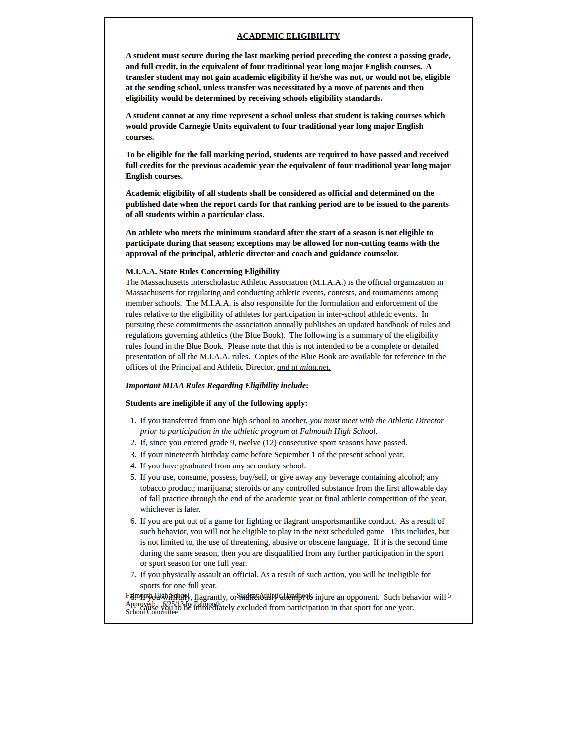ACADEMIC ELIGIBILITY
A student must secure during the last marking period preceding the contest a passing grade, and full credit, in the equivalent of four traditional year long major English courses. A transfer student may not gain academic eligibility if he/she was not, or would not be, eligible at the sending school, unless transfer was necessitated by a move of parents and then eligibility would be determined by receiving schools eligibility standards.
A student cannot at any time represent a school unless that student is taking courses which would provide Carnegie Units equivalent to four traditional year long major English courses.
To be eligible for the fall marking period, students are required to have passed and received full credits for the previous academic year the equivalent of four traditional year long major English courses.
Academic eligibility of all students shall be considered as official and determined on the published date when the report cards for that ranking period are to be issued to the parents of all students within a particular class.
An athlete who meets the minimum standard after the start of a season is not eligible to participate during that season; exceptions may be allowed for non-cutting teams with the approval of the principal, athletic director and coach and guidance counselor.
M.I.A.A. State Rules Concerning Eligibility
The Massachusetts Interscholastic Athletic Association (M.I.A.A.) is the official organization in Massachusetts for regulating and conducting athletic events, contests, and tournaments among member schools. The M.I.A.A. is also responsible for the formulation and enforcement of the rules relative to the eligibility of athletes for participation in inter-school athletic events. In pursuing these commitments the association annually publishes an updated handbook of rules and regulations governing athletics (the Blue Book). The following is a summary of the eligibility rules found in the Blue Book. Please note that this is not intended to be a complete or detailed presentation of all the M.I.A.A. rules. Copies of the Blue Book are available for reference in the offices of the Principal and Athletic Director, and at miaa.net.
Important MIAA Rules Regarding Eligibility include:
Students are ineligible if any of the following apply:
If you transferred from one high school to another, you must meet with the Athletic Director prior to participation in the athletic program at Falmouth High School.
If, since you entered grade 9, twelve (12) consecutive sport seasons have passed.
If your nineteenth birthday came before September 1 of the present school year.
If you have graduated from any secondary school.
If you use, consume, possess, buy/sell, or give away any beverage containing alcohol; any tobacco product; marijuana; steroids or any controlled substance from the first allowable day of fall practice through the end of the academic year or final athletic competition of the year, whichever is later.
If you are put out of a game for fighting or flagrant unsportsmanlike conduct. As a result of such behavior, you will not be eligible to play in the next scheduled game. This includes, but is not limited to, the use of threatening, abusive or obscene language. If it is the second time during the same season, then you are disqualified from any further participation in the sport or sport season for one full year.
If you physically assault an official. As a result of such action, you will be ineligible for sports for one full year.
If you willfully, flagrantly, or maliciously attempt to injure an opponent. Such behavior will cause you to be immediately excluded from participation in that sport for one year.
Falmouth High School
Student Athletic Handbook
5
Approved: 6/25/13 by Falmouth School Committee